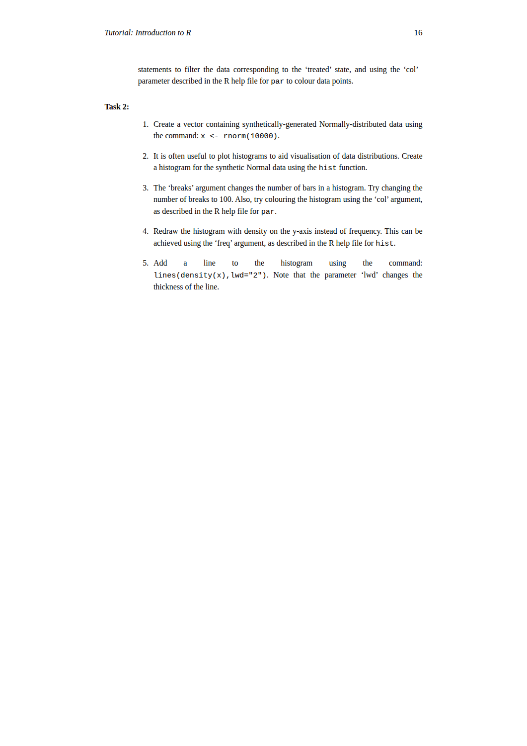Tutorial: Introduction to R 16
statements to filter the data corresponding to the ‘treated’ state, and using the ‘col’ parameter described in the R help file for par to colour data points.
Task 2:
Create a vector containing synthetically-generated Normally-distributed data using the command: x <- rnorm(10000).
It is often useful to plot histograms to aid visualisation of data distributions. Create a histogram for the synthetic Normal data using the hist function.
The ‘breaks’ argument changes the number of bars in a histogram. Try changing the number of breaks to 100. Also, try colouring the histogram using the ‘col’ argument, as described in the R help file for par.
Redraw the histogram with density on the y-axis instead of frequency. This can be achieved using the ‘freq’ argument, as described in the R help file for hist.
Add a line to the histogram using the command: lines(density(x),lwd="2"). Note that the parameter ‘lwd’ changes the thickness of the line.